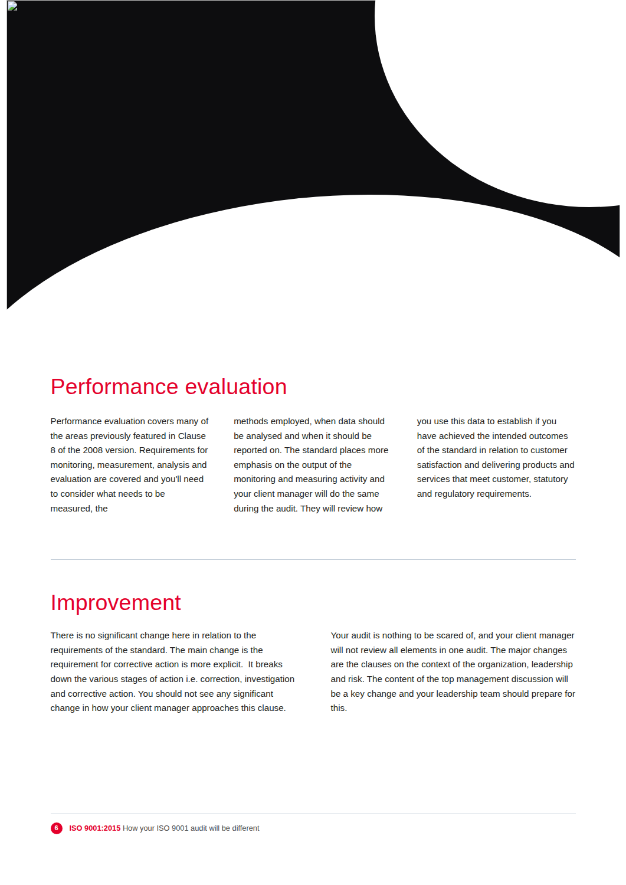Performance evaluation
Performance evaluation covers many of the areas previously featured in Clause 8 of the 2008 version. Requirements for monitoring, measurement, analysis and evaluation are covered and you'll need to consider what needs to be measured, the
methods employed, when data should be analysed and when it should be reported on. The standard places more emphasis on the output of the monitoring and measuring activity and your client manager will do the same during the audit. They will review how
you use this data to establish if you have achieved the intended outcomes of the standard in relation to customer satisfaction and delivering products and services that meet customer, statutory and regulatory requirements.
Improvement
There is no significant change here in relation to the requirements of the standard. The main change is the requirement for corrective action is more explicit. It breaks down the various stages of action i.e. correction, investigation and corrective action. You should not see any significant change in how your client manager approaches this clause.
Your audit is nothing to be scared of, and your client manager will not review all elements in one audit. The major changes are the clauses on the context of the organization, leadership and risk. The content of the top management discussion will be a key change and your leadership team should prepare for this.
6 ISO 9001:2015 How your ISO 9001 audit will be different